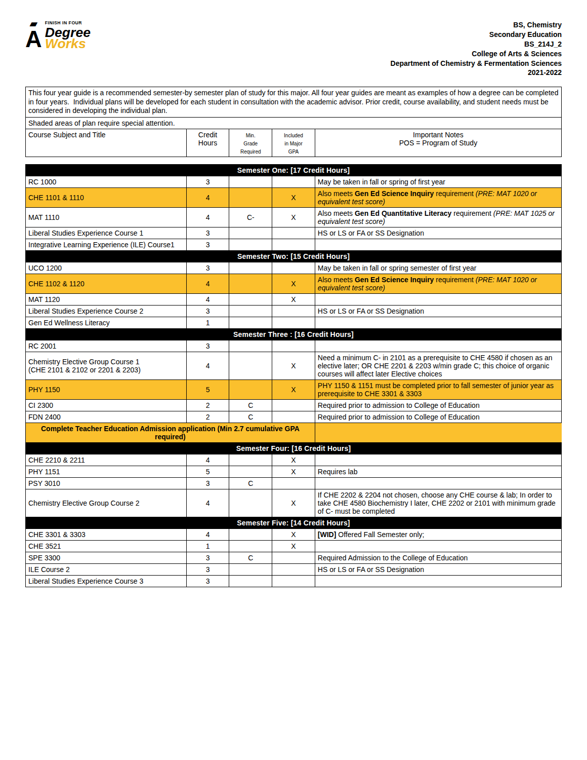▰A
FINISH IN FOUR
Degree
Works
BS, Chemistry
Secondary Education
BS_214J_2
College of Arts & Sciences
Department of Chemistry & Fermentation Sciences
2021-2022
| This four year guide is a recommended semester-by semester plan of study for this major. All four year guides are meant as examples of how a degree can be completed in four years. Individual plans will be developed for each student in consultation with the academic advisor. Prior credit, course availability, and student needs must be considered in developing the individual plan. |
| Shaded areas of plan require special attention. |
| Course Subject and Title | Credit Hours | Min. Grade Required | Included in Major GPA | Important Notes POS = Program of Study |
| Semester One: [17 Credit Hours] |
| RC 1000 | 3 | | | May be taken in fall or spring of first year |
| CHE 1101 & 1110 | 4 | | X | Also meets Gen Ed Science Inquiry requirement (PRE: MAT 1020 or equivalent test score) |
| MAT 1110 | 4 | C- | X | Also meets Gen Ed Quantitative Literacy requirement (PRE: MAT 1025 or equivalent test score) |
| Liberal Studies Experience Course 1 | 3 | | | HS or LS or FA or SS Designation |
| Integrative Learning Experience (ILE) Course1 | 3 | | | |
| Semester Two: [15 Credit Hours] |
| UCO 1200 | 3 | | | May be taken in fall or spring semester of first year |
| CHE 1102 & 1120 | 4 | | X | Also meets Gen Ed Science Inquiry requirement (PRE: MAT 1020 or equivalent test score) |
| MAT 1120 | 4 | | X | |
| Liberal Studies Experience Course 2 | 3 | | | HS or LS or FA or SS Designation |
| Gen Ed Wellness Literacy | 1 | | | |
| Semester Three : [16 Credit Hours] |
| RC 2001 | 3 | | | |
| Chemistry Elective Group Course 1 (CHE 2101 & 2102 or 2201 & 2203) | 4 | | X | Need a minimum C- in 2101 as a prerequisite to CHE 4580 if chosen as an elective later; OR CHE 2201 & 2203 w/min grade C; this choice of organic courses will affect later Elective choices |
| PHY 1150 | 5 | | X | PHY 1150 & 1151 must be completed prior to fall semester of junior year as prerequisite to CHE 3301 & 3303 |
| CI 2300 | 2 | C | | Required prior to admission to College of Education |
| FDN 2400 | 2 | C | | Required prior to admission to College of Education |
| Complete Teacher Education Admission application (Min 2.7 cumulative GPA required) | |
| Semester Four: [16 Credit Hours] |
| CHE 2210 & 2211 | 4 | | X | |
| PHY 1151 | 5 | | X | Requires lab |
| PSY 3010 | 3 | C | | |
| Chemistry Elective Group Course 2 | 4 | | X | If CHE 2202 & 2204 not chosen, choose any CHE course & lab; In order to take CHE 4580 Biochemistry I later, CHE 2202 or 2101 with minimum grade of C- must be completed |
| Semester Five: [14 Credit Hours] |
| CHE 3301 & 3303 | 4 | | X | [WID] Offered Fall Semester only; |
| CHE 3521 | 1 | | X | |
| SPE 3300 | 3 | C | | Required Admission to the College of Education |
| ILE Course 2 | 3 | | | HS or LS or FA or SS Designation |
| Liberal Studies Experience Course 3 | 3 | | | |